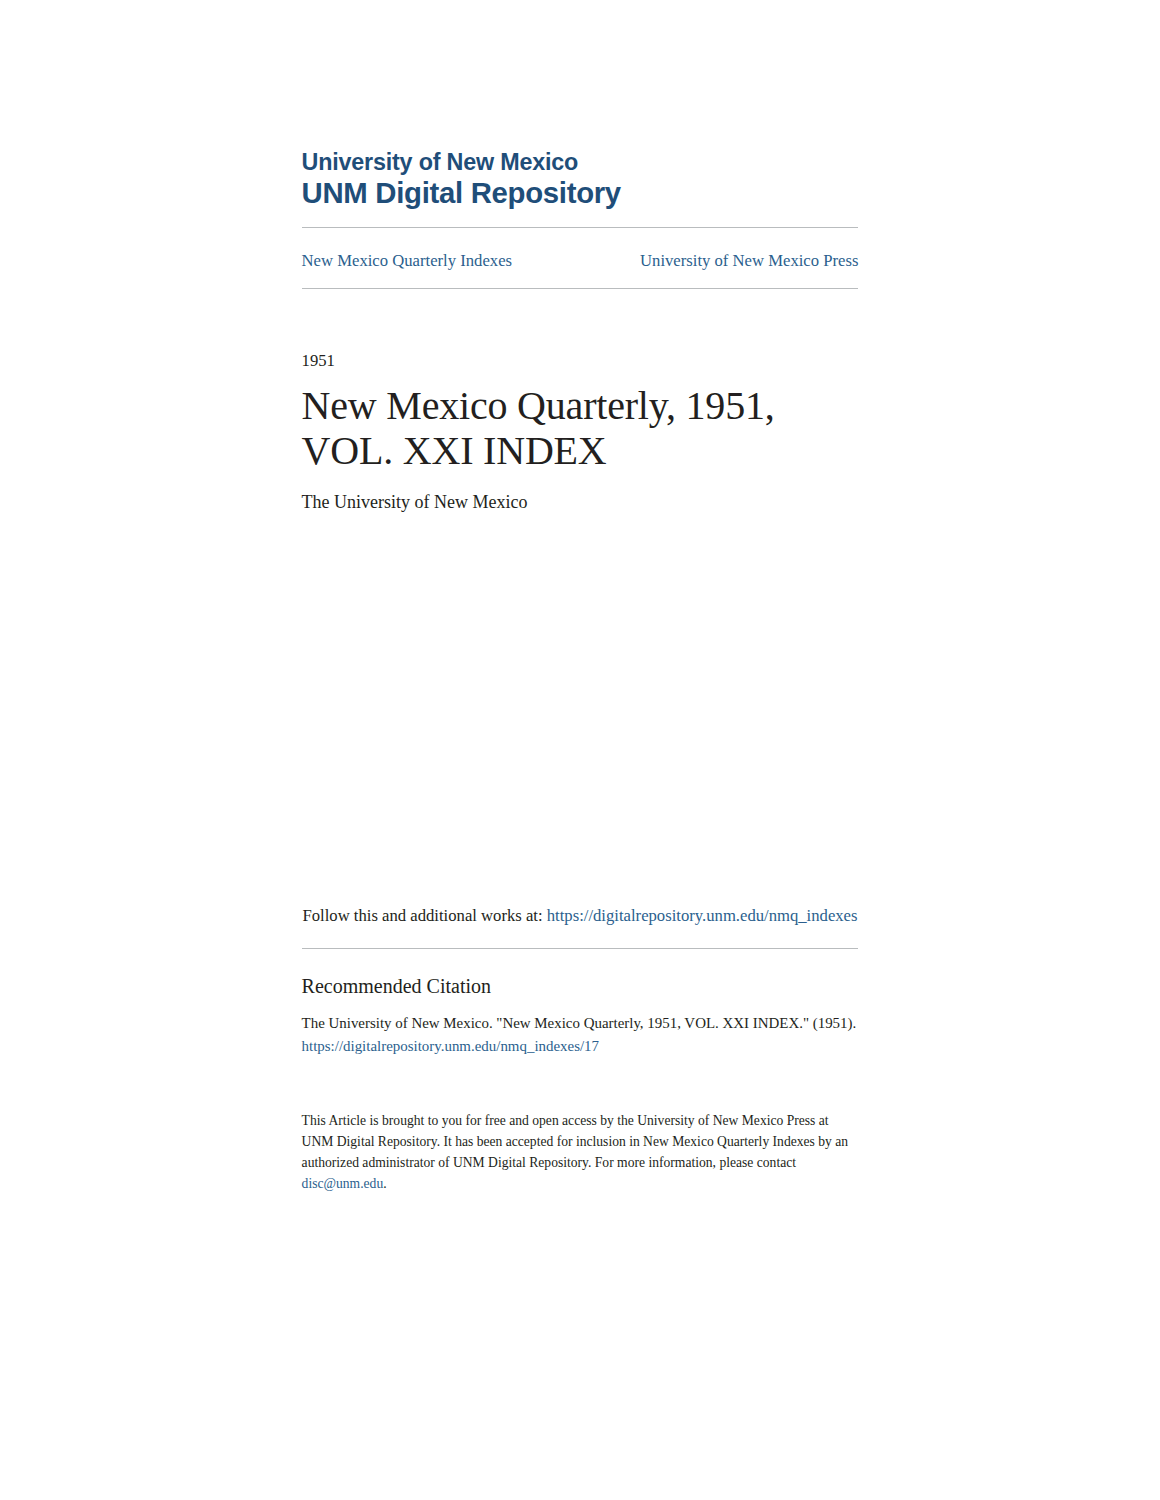University of New Mexico
UNM Digital Repository
New Mexico Quarterly Indexes
University of New Mexico Press
1951
New Mexico Quarterly, 1951, VOL. XXI INDEX
The University of New Mexico
Follow this and additional works at: https://digitalrepository.unm.edu/nmq_indexes
Recommended Citation
The University of New Mexico. "New Mexico Quarterly, 1951, VOL. XXI INDEX." (1951). https://digitalrepository.unm.edu/nmq_indexes/17
This Article is brought to you for free and open access by the University of New Mexico Press at UNM Digital Repository. It has been accepted for inclusion in New Mexico Quarterly Indexes by an authorized administrator of UNM Digital Repository. For more information, please contact disc@unm.edu.